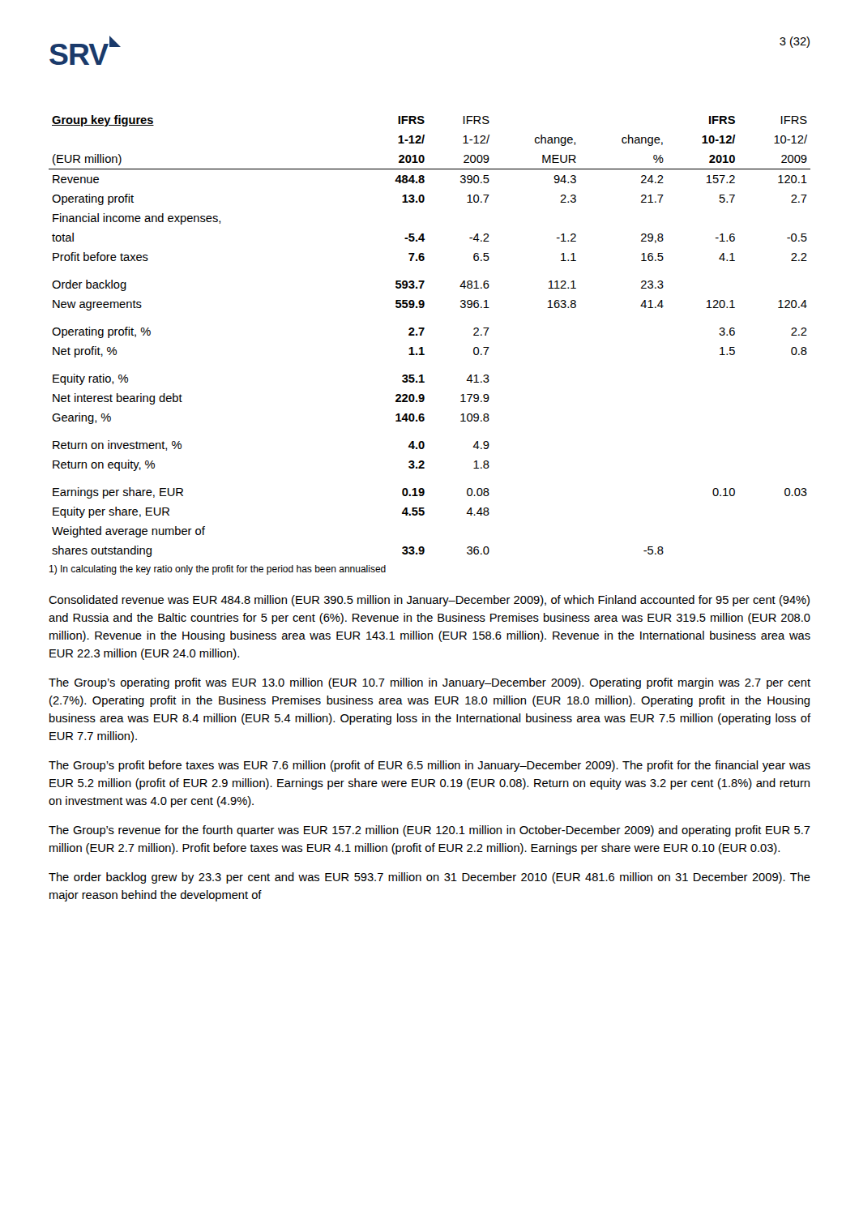SRV
3 (32)
| Group key figures | IFRS | IFRS | | | IFRS | IFRS |
| | 1-12/ | 1-12/ | change, | change, | 10-12/ | 10-12/ |
| (EUR million) | 2010 | 2009 | MEUR | % | 2010 | 2009 |
| Revenue | 484.8 | 390.5 | 94.3 | 24.2 | 157.2 | 120.1 |
| Operating profit | 13.0 | 10.7 | 2.3 | 21.7 | 5.7 | 2.7 |
| Financial income and expenses, | | | | | | |
| total | -5.4 | -4.2 | -1.2 | 29,8 | -1.6 | -0.5 |
| Profit before taxes | 7.6 | 6.5 | 1.1 | 16.5 | 4.1 | 2.2 |
| Order backlog | 593.7 | 481.6 | 112.1 | 23.3 | | |
| New agreements | 559.9 | 396.1 | 163.8 | 41.4 | 120.1 | 120.4 |
| Operating profit, % | 2.7 | 2.7 | | | 3.6 | 2.2 |
| Net profit, % | 1.1 | 0.7 | | | 1.5 | 0.8 |
| Equity ratio, % | 35.1 | 41.3 | | | | |
| Net interest bearing debt | 220.9 | 179.9 | | | | |
| Gearing, % | 140.6 | 109.8 | | | | |
| Return on investment, % | 4.0 | 4.9 | | | | |
| Return on equity, % | 3.2 | 1.8 | | | | |
| Earnings per share, EUR | 0.19 | 0.08 | | | 0.10 | 0.03 |
| Equity per share, EUR | 4.55 | 4.48 | | | | |
| Weighted average number of | | | | | | |
| shares outstanding | 33.9 | 36.0 | | -5.8 | | |
1) In calculating the key ratio only the profit for the period has been annualised
Consolidated revenue was EUR 484.8 million (EUR 390.5 million in January–December 2009), of which Finland accounted for 95 per cent (94%) and Russia and the Baltic countries for 5 per cent (6%). Revenue in the Business Premises business area was EUR 319.5 million (EUR 208.0 million). Revenue in the Housing business area was EUR 143.1 million (EUR 158.6 million). Revenue in the International business area was EUR 22.3 million (EUR 24.0 million).
The Group’s operating profit was EUR 13.0 million (EUR 10.7 million in January–December 2009). Operating profit margin was 2.7 per cent (2.7%). Operating profit in the Business Premises business area was EUR 18.0 million (EUR 18.0 million). Operating profit in the Housing business area was EUR 8.4 million (EUR 5.4 million). Operating loss in the International business area was EUR 7.5 million (operating loss of EUR 7.7 million).
The Group’s profit before taxes was EUR 7.6 million (profit of EUR 6.5 million in January–December 2009). The profit for the financial year was EUR 5.2 million (profit of EUR 2.9 million). Earnings per share were EUR 0.19 (EUR 0.08). Return on equity was 3.2 per cent (1.8%) and return on investment was 4.0 per cent (4.9%).
The Group’s revenue for the fourth quarter was EUR 157.2 million (EUR 120.1 million in October-December 2009) and operating profit EUR 5.7 million (EUR 2.7 million). Profit before taxes was EUR 4.1 million (profit of EUR 2.2 million). Earnings per share were EUR 0.10 (EUR 0.03).
The order backlog grew by 23.3 per cent and was EUR 593.7 million on 31 December 2010 (EUR 481.6 million on 31 December 2009). The major reason behind the development of